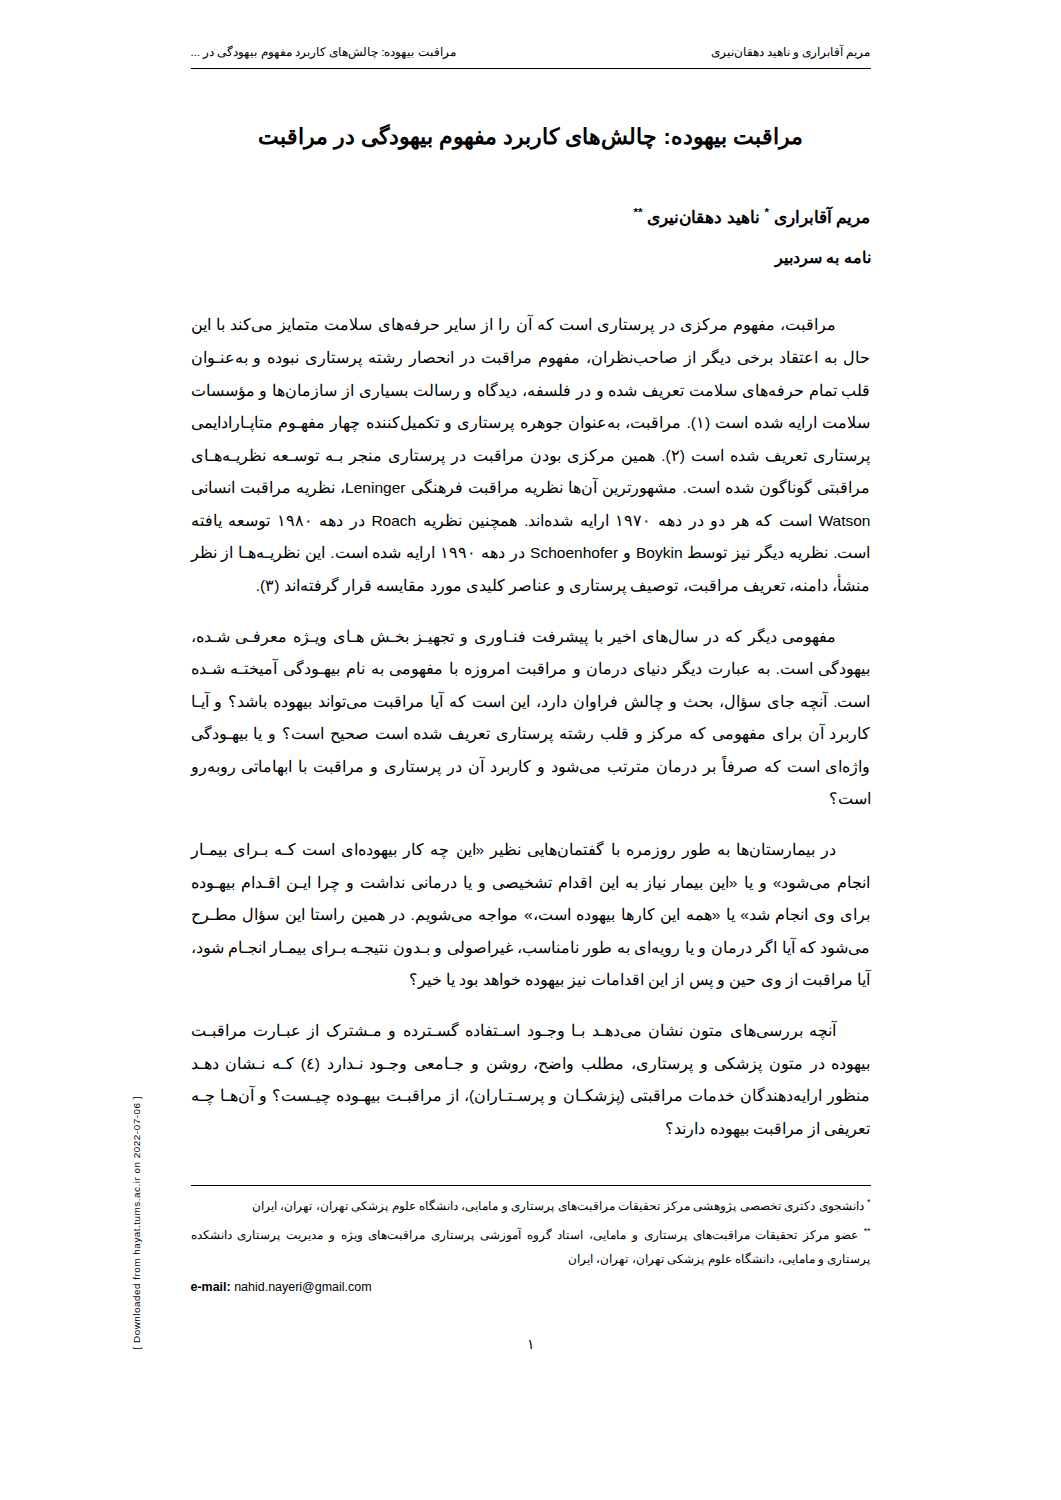مریم آقابراری و ناهید دهقان‌نیری مراقبت بیهوده: چالش‌های کاربرد مفهوم بیهودگی در ...
مراقبت بیهوده: چالش‌های کاربرد مفهوم بیهودگی در مراقبت
مریم آقابراری * ناهید دهقان‌نیری **
نامه به سردبیر
مراقبت، مفهوم مرکزی در پرستاری است که آن را از سایر حرفه‌های سلامت متمایز می‌کند با این حال به اعتقاد برخی دیگر از صاحب‌نظران، مفهوم مراقبت در انحصار رشته پرستاری نبوده و به‌عنـوان قلب تمام حرفه‌های سلامت تعریف شده و در فلسفه، دیدگاه و رسالت بسیاری از سازمان‌ها و مؤسسات سلامت ارایه شده است (۱). مراقبت، به‌عنوان جوهره پرستاری و تکمیل‌کننده چهار مفهـوم متاپـارادایمی پرستاری تعریف شده است (۲). همین مرکزی بودن مراقبت در پرستاری منجر بـه توسـعه نظریـه‌هـای مراقبتی گوناگون شده است. مشهورترین آن‌ها نظریه مراقبت فرهنگی Leninger، نظریه مراقبت انسانی Watson است که هر دو در دهه ۱۹۷۰ ارایه شده‌اند. همچنین نظریه Roach در دهه ۱۹۸۰ توسعه یافته است. نظریه دیگر نیز توسط Boykin و Schoenhofer در دهه ۱۹۹۰ ارایه شده است. این نظریـه‌هـا از نظر منشأ، دامنه، تعریف مراقبت، توصیف پرستاری و عناصر کلیدی مورد مقایسه قرار گرفته‌اند (۳).
مفهومی دیگر که در سال‌های اخیر با پیشرفت فنـاوری و تجهیـز بخـش هـای ویـژه معرفـی شـده، بیهودگی است. به عبارت دیگر دنیای درمان و مراقبت امروزه با مفهومی به نام بیهـودگی آمیختـه شـده است. آنچه جای سؤال، بحث و چالش فراوان دارد، این است که آیا مراقبت می‌تواند بیهوده باشد؟ و آیـا کاربرد آن برای مفهومی که مرکز و قلب رشته پرستاری تعریف شده است صحیح است؟ و یا بیهـودگی واژه‌ای است که صرفاً بر درمان مترتب می‌شود و کاربرد آن در پرستاری و مراقبت با ابهاماتی روبه‌رو است؟
در بیمارستان‌ها به طور روزمره با گفتمان‌هایی نظیر «این چه کار بیهوده‌ای است کـه بـرای بیمـار انجام می‌شود» و یا «این بیمار نیاز به این اقدام تشخیصی و یا درمانی نداشت و چرا ایـن اقـدام بیهـوده برای وی انجام شد» یا «همه این کارها بیهوده است،» مواجه می‌شویم. در همین راستا این سؤال مطـرح می‌شود که آیا اگر درمان و یا رویه‌ای به طور نامناسب، غیراصولی و بـدون نتیجـه بـرای بیمـار انجـام شود، آیا مراقبت از وی حین و پس از این اقدامات نیز بیهوده خواهد بود یا خیر؟
آنچه بررسی‌های متون نشان می‌دهـد بـا وجـود اسـتفاده گسـترده و مـشترک از عبـارت مراقبـت بیهوده در متون پزشکی و پرستاری، مطلب واضح، روشن و جـامعی وجـود نـدارد (٤) کـه نـشان دهـد منظور ارایه‌دهندگان خدمات مراقبتی (پزشکـان و پرسـتـاران)، از مراقبـت بیهـوده چیـست؟ و آن‌هـا چـه تعریفی از مراقبت بیهوده دارند؟
* دانشجوی دکتری تخصصی پژوهشی مرکز تحقیقات مراقبت‌های پرستاری و مامایی، دانشگاه علوم پزشکی تهران، تهران، ایران
** عضو مرکز تحقیقات مراقبت‌های پرستاری و مامایی، استاد گروه آموزشی پرستاری مراقبت‌های ویژه و مدیریت پرستاری دانشکده پرستاری و مامایی، دانشگاه علوم پزشکی تهران، تهران، ایران
e-mail: nahid.nayeri@gmail.com
۱
[ Downloaded from hayat.tums.ac.ir on 2022-07-06 ]